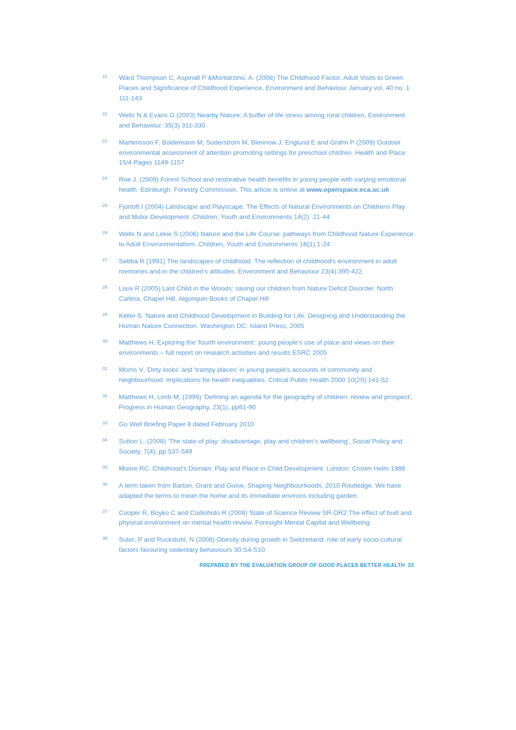Ward Thompson C, Aspinall P &Montarzino, A. (2008) The Childhood Factor: Adult Visits to Green Places and Significance of Childhood Experience, Environment and Behaviour January vol. 40 no. 1 111-143
Wells N & Evans G (2003) Nearby Nature: A buffer of life stress among rural children, Environment and Behaviour. 35(3) 311-330
Martensson F, Boldemann M, Soderstrom M, Blennow J, Englund E and Grahn P (2009) Outdoor environmental assessment of attention promoting settings for preschool children. Health and Place 15/4 Pages 1149-1157
Roe J. (2009) Forest School and restorative health benefits in young people with varying emotional health. Edinburgh: Forestry Commission. This article is online at www.openspace.eca.ac.uk
Fjortoft I (2004) Landscape and Playscape: The Effects of Natural Environments on Childrens Play and Motor Development. Children, Youth and Environments 14(2): 21-44
Wells N and Lekie S (2006) Nature and the Life Course: pathways from Childhood Nature Experience to Adult Environmentalism. Children, Youth and Environments 16(1):1-24
Sebba R (1991) The landscapes of childhood. The reflection of childhood's environment in adult memories and in the children's attitudes. Environment and Behaviour 23(4):395-422
Louv R (2005) Last Child in the Woods: saving our children from Nature Deficit Disorder. North Carlina, Chapel Hill, Algonquin Books of Chapel Hill
Keller S. Nature and Childhood Development in Building for Life: Designing and Understanding the Human Nature Connection. Washington DC: Island Press, 2005
Matthews H, Exploring the 'fourth environment': young people's use of place and views on their environments – full report on research activities and results ESRC 2005
Morris V. 'Dirty looks' and 'trampy places' in young people's accounts of community and neighbourhood: implications for health inequalities. Critical Public Health 2000 10(20):141-52
Matthews H, Limb M, (1999) 'Defining an agenda for the geography of children: review and prospect', Progress in Human Geography, 23(1), pp61-90
Go Well Briefing Paper 8 dated February 2010
Sutton L. (2008) 'The state of play: disadvantage, play and children's wellbeing', Social Policy and Society, 7(4), pp 537-549
Moore RC. Childhood's Domain: Play and Place in Child Development: London: Croom Helm 1986
A term taken from Barton, Grant and Guise, Shaping Neighbourhoods, 2010 Routledge. We have adapted the terms to mean the home and its immediate environs including garden.
Cooper R, Boyko C and Codinhoto R (2008) State of Science Review SR-DR2 The effect of built and physical environment on mental health review. Foresight Mental Capital and Wellbeing
Suter, P and Ruckstuhl, N (2006) Obesity during growth in Switzerland: role of early socio-cultural factors favouring sedentary behaviours 30:S4-S10
PREPARED BY THE EVALUATION GROUP OF GOOD PLACES BETTER HEALTH33